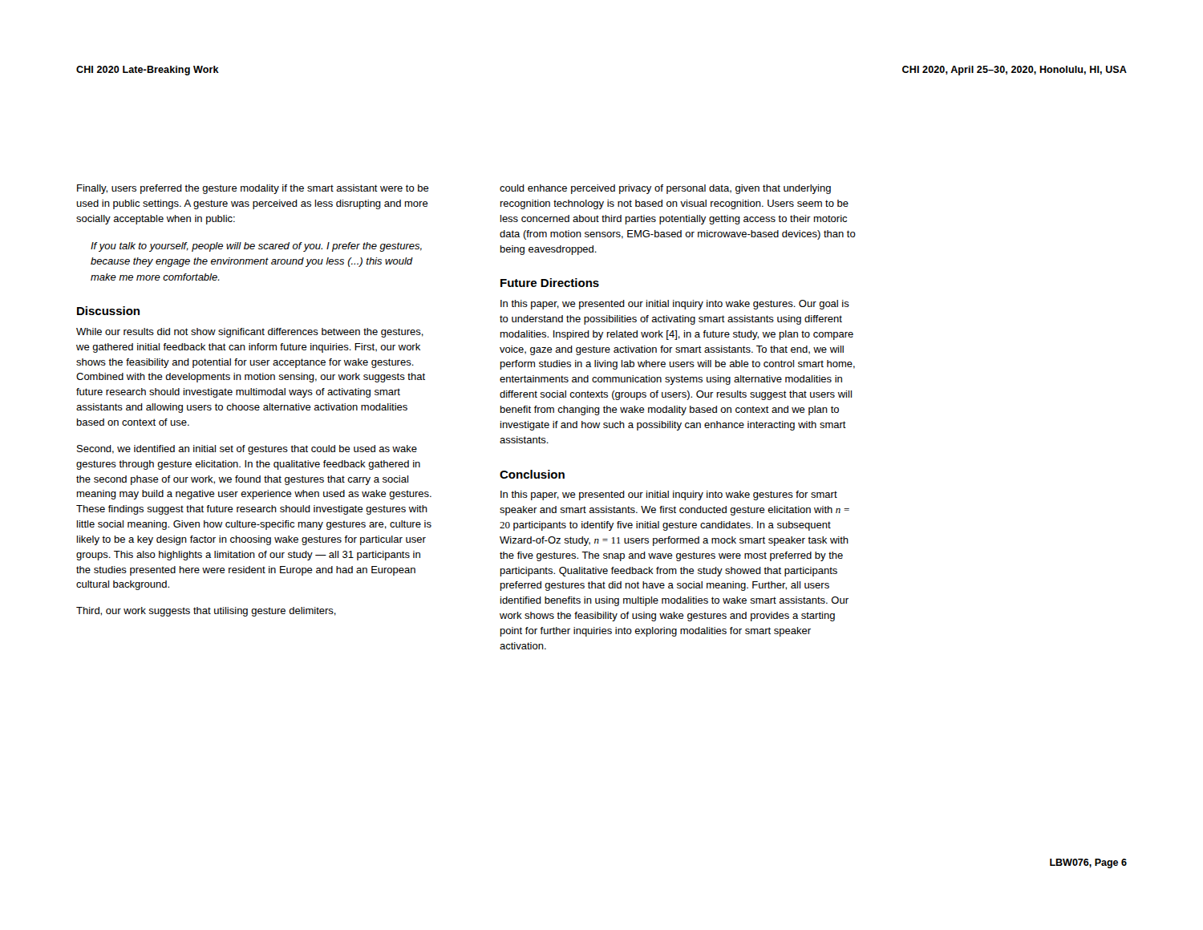CHI 2020 Late-Breaking Work
CHI 2020, April 25–30, 2020, Honolulu, HI, USA
Finally, users preferred the gesture modality if the smart assistant were to be used in public settings. A gesture was perceived as less disrupting and more socially acceptable when in public:
If you talk to yourself, people will be scared of you. I prefer the gestures, because they engage the environment around you less (...) this would make me more comfortable.
Discussion
While our results did not show significant differences between the gestures, we gathered initial feedback that can inform future inquiries. First, our work shows the feasibility and potential for user acceptance for wake gestures. Combined with the developments in motion sensing, our work suggests that future research should investigate multimodal ways of activating smart assistants and allowing users to choose alternative activation modalities based on context of use.
Second, we identified an initial set of gestures that could be used as wake gestures through gesture elicitation. In the qualitative feedback gathered in the second phase of our work, we found that gestures that carry a social meaning may build a negative user experience when used as wake gestures. These findings suggest that future research should investigate gestures with little social meaning. Given how culture-specific many gestures are, culture is likely to be a key design factor in choosing wake gestures for particular user groups. This also highlights a limitation of our study — all 31 participants in the studies presented here were resident in Europe and had an European cultural background.
Third, our work suggests that utilising gesture delimiters,
could enhance perceived privacy of personal data, given that underlying recognition technology is not based on visual recognition. Users seem to be less concerned about third parties potentially getting access to their motoric data (from motion sensors, EMG-based or microwave-based devices) than to being eavesdropped.
Future Directions
In this paper, we presented our initial inquiry into wake gestures. Our goal is to understand the possibilities of activating smart assistants using different modalities. Inspired by related work [4], in a future study, we plan to compare voice, gaze and gesture activation for smart assistants. To that end, we will perform studies in a living lab where users will be able to control smart home, entertainments and communication systems using alternative modalities in different social contexts (groups of users). Our results suggest that users will benefit from changing the wake modality based on context and we plan to investigate if and how such a possibility can enhance interacting with smart assistants.
Conclusion
In this paper, we presented our initial inquiry into wake gestures for smart speaker and smart assistants. We first conducted gesture elicitation with n = 20 participants to identify five initial gesture candidates. In a subsequent Wizard-of-Oz study, n = 11 users performed a mock smart speaker task with the five gestures. The snap and wave gestures were most preferred by the participants. Qualitative feedback from the study showed that participants preferred gestures that did not have a social meaning. Further, all users identified benefits in using multiple modalities to wake smart assistants. Our work shows the feasibility of using wake gestures and provides a starting point for further inquiries into exploring modalities for smart speaker activation.
LBW076, Page 6